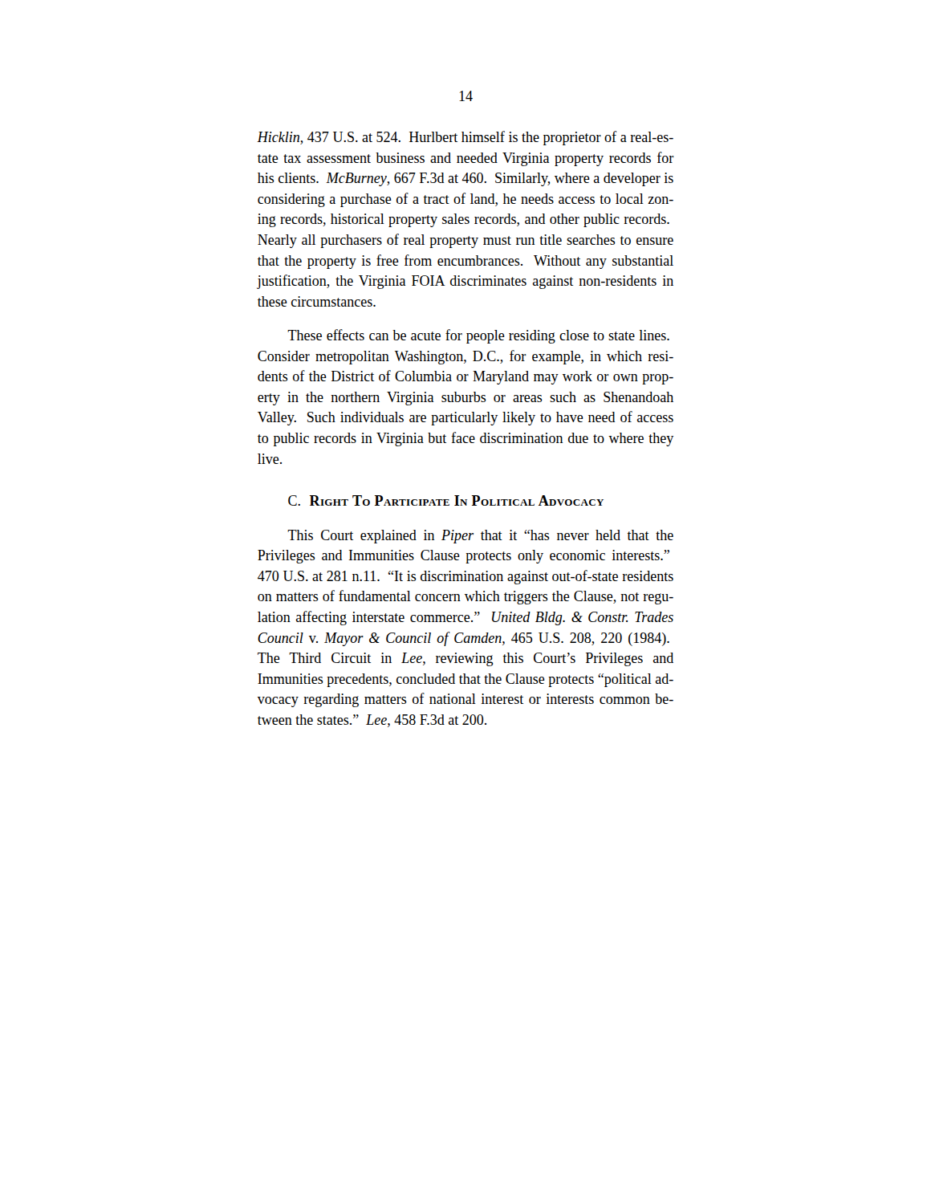14
Hicklin, 437 U.S. at 524. Hurlbert himself is the proprietor of a real-estate tax assessment business and needed Virginia property records for his clients. McBurney, 667 F.3d at 460. Similarly, where a developer is considering a purchase of a tract of land, he needs access to local zoning records, historical property sales records, and other public records. Nearly all purchasers of real property must run title searches to ensure that the property is free from encumbrances. Without any substantial justification, the Virginia FOIA discriminates against non-residents in these circumstances.
These effects can be acute for people residing close to state lines. Consider metropolitan Washington, D.C., for example, in which residents of the District of Columbia or Maryland may work or own property in the northern Virginia suburbs or areas such as Shenandoah Valley. Such individuals are particularly likely to have need of access to public records in Virginia but face discrimination due to where they live.
C. Right To Participate In Political Advocacy
This Court explained in Piper that it “has never held that the Privileges and Immunities Clause protects only economic interests.” 470 U.S. at 281 n.11. “It is discrimination against out-of-state residents on matters of fundamental concern which triggers the Clause, not regulation affecting interstate commerce.” United Bldg. & Constr. Trades Council v. Mayor & Council of Camden, 465 U.S. 208, 220 (1984). The Third Circuit in Lee, reviewing this Court’s Privileges and Immunities precedents, concluded that the Clause protects “political advocacy regarding matters of national interest or interests common between the states.” Lee, 458 F.3d at 200.